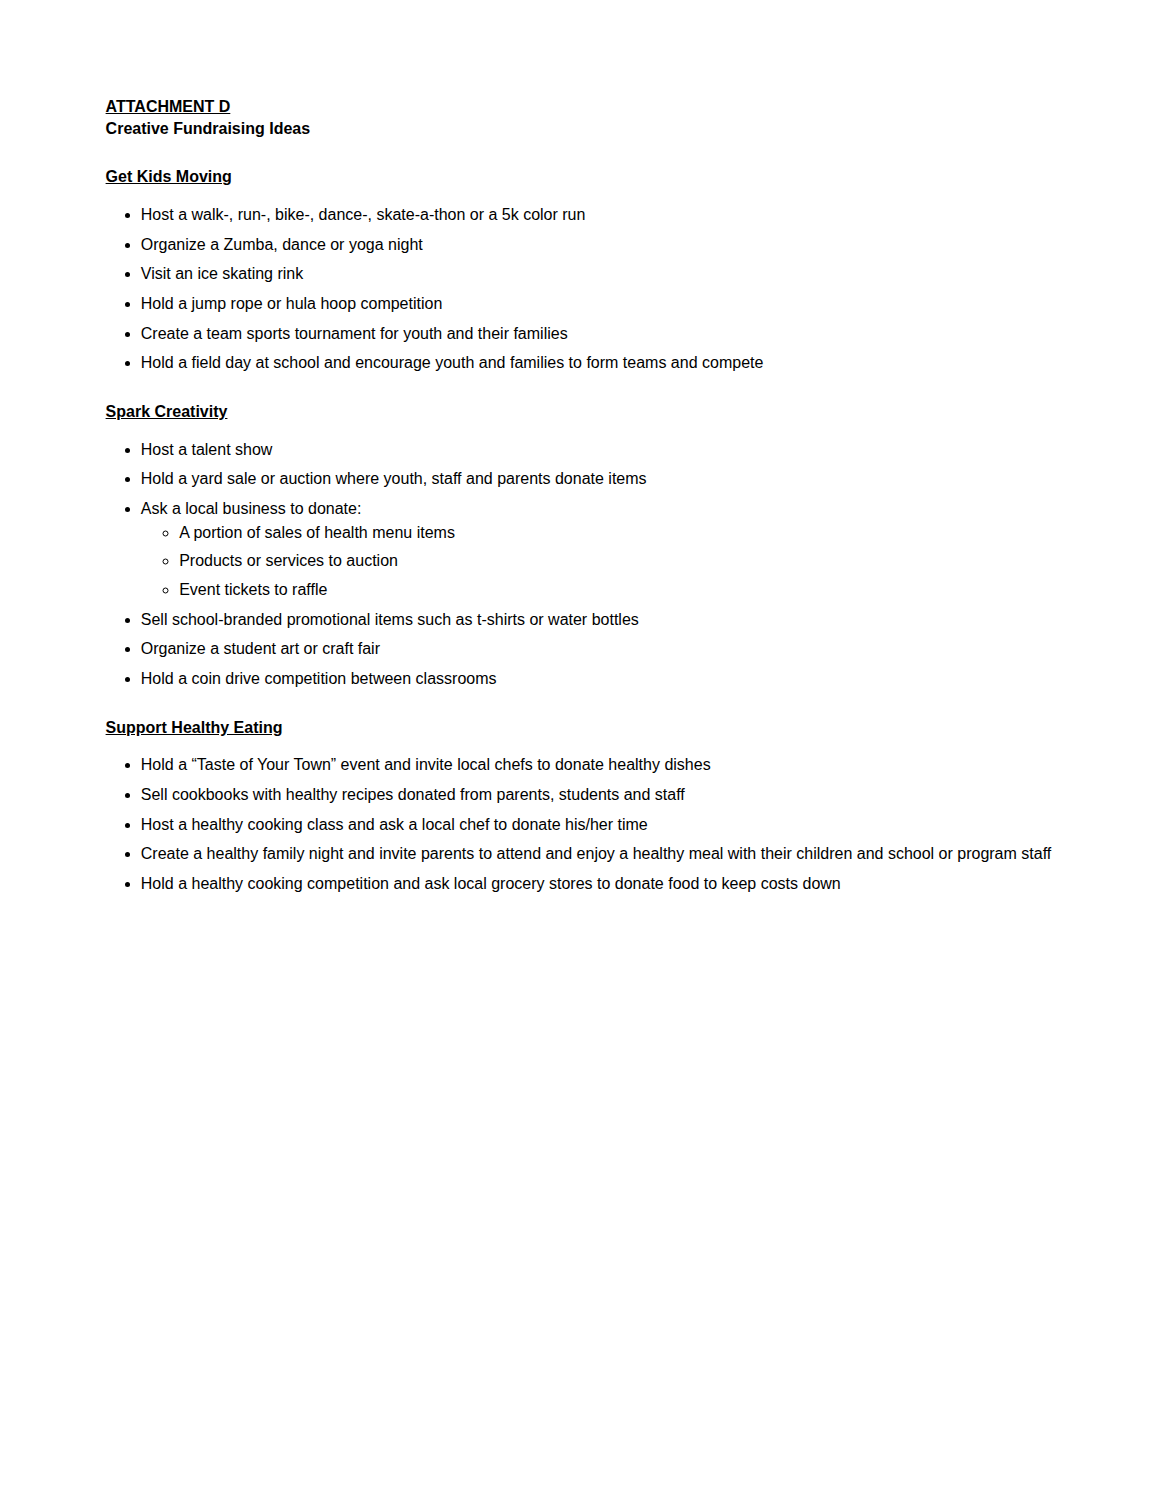ATTACHMENT D
Creative Fundraising Ideas
Get Kids Moving
Host a walk-, run-, bike-, dance-, skate-a-thon or a 5k color run
Organize a Zumba, dance or yoga night
Visit an ice skating rink
Hold a jump rope or hula hoop competition
Create a team sports tournament for youth and their families
Hold a field day at school and encourage youth and families to form teams and compete
Spark Creativity
Host a talent show
Hold a yard sale or auction where youth, staff and parents donate items
Ask a local business to donate:
A portion of sales of health menu items
Products or services to auction
Event tickets to raffle
Sell school-branded promotional items such as t-shirts or water bottles
Organize a student art or craft fair
Hold a coin drive competition between classrooms
Support Healthy Eating
Hold a “Taste of Your Town” event and invite local chefs to donate healthy dishes
Sell cookbooks with healthy recipes donated from parents, students and staff
Host a healthy cooking class and ask a local chef to donate his/her time
Create a healthy family night and invite parents to attend and enjoy a healthy meal with their children and school or program staff
Hold a healthy cooking competition and ask local grocery stores to donate food to keep costs down